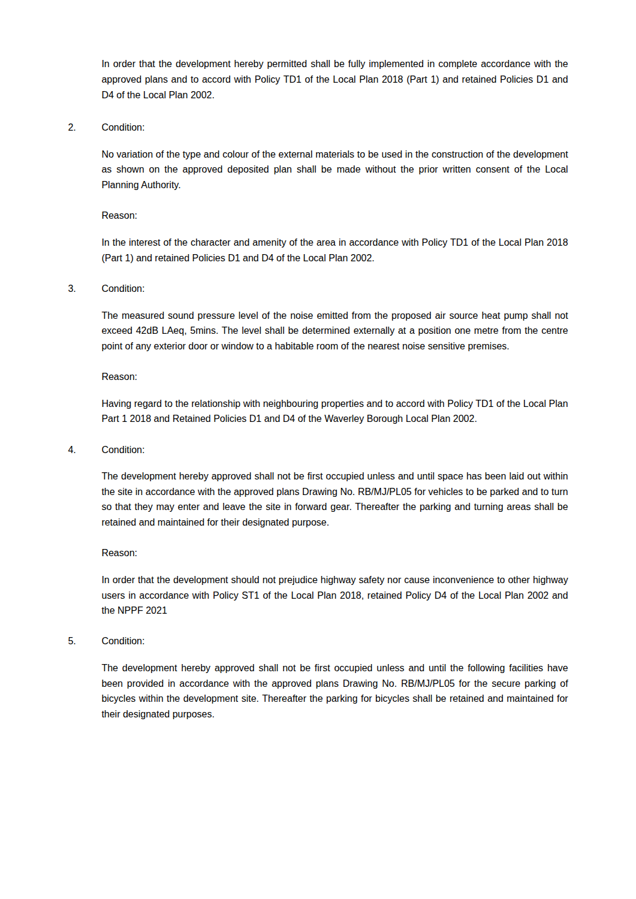In order that the development hereby permitted shall be fully implemented in complete accordance with the approved plans and to accord with Policy TD1 of the Local Plan 2018 (Part 1) and retained Policies D1 and D4 of the Local Plan 2002.
2. Condition:
No variation of the type and colour of the external materials to be used in the construction of the development as shown on the approved deposited plan shall be made without the prior written consent of the Local Planning Authority.
Reason:
In the interest of the character and amenity of the area in accordance with Policy TD1 of the Local Plan 2018 (Part 1) and retained Policies D1 and D4 of the Local Plan 2002.
3. Condition:
The measured sound pressure level of the noise emitted from the proposed air source heat pump shall not exceed 42dB LAeq, 5mins. The level shall be determined externally at a position one metre from the centre point of any exterior door or window to a habitable room of the nearest noise sensitive premises.
Reason:
Having regard to the relationship with neighbouring properties and to accord with Policy TD1 of the Local Plan Part 1 2018 and Retained Policies D1 and D4 of the Waverley Borough Local Plan 2002.
4. Condition:
The development hereby approved shall not be first occupied unless and until space has been laid out within the site in accordance with the approved plans Drawing No. RB/MJ/PL05 for vehicles to be parked and to turn so that they may enter and leave the site in forward gear. Thereafter the parking and turning areas shall be retained and maintained for their designated purpose.
Reason:
In order that the development should not prejudice highway safety nor cause inconvenience to other highway users in accordance with Policy ST1 of the Local Plan 2018, retained Policy D4 of the Local Plan 2002 and the NPPF 2021
5. Condition:
The development hereby approved shall not be first occupied unless and until the following facilities have been provided in accordance with the approved plans Drawing No. RB/MJ/PL05 for the secure parking of bicycles within the development site. Thereafter the parking for bicycles shall be retained and maintained for their designated purposes.